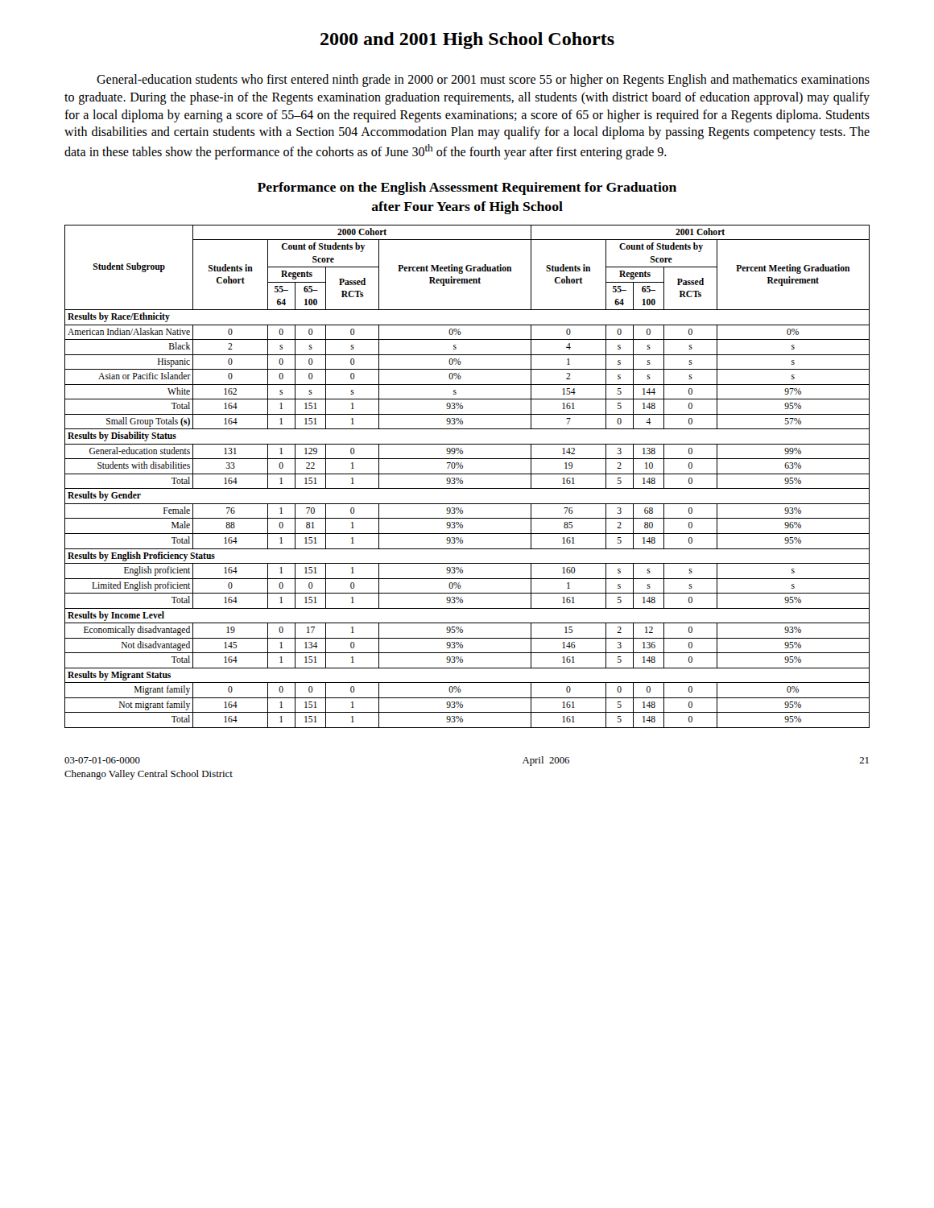2000 and 2001 High School Cohorts
General-education students who first entered ninth grade in 2000 or 2001 must score 55 or higher on Regents English and mathematics examinations to graduate. During the phase-in of the Regents examination graduation requirements, all students (with district board of education approval) may qualify for a local diploma by earning a score of 55–64 on the required Regents examinations; a score of 65 or higher is required for a Regents diploma. Students with disabilities and certain students with a Section 504 Accommodation Plan may qualify for a local diploma by passing Regents competency tests. The data in these tables show the performance of the cohorts as of June 30th of the fourth year after first entering grade 9.
Performance on the English Assessment Requirement for Graduation
after Four Years of High School
| Student Subgroup | 2000 Cohort | 2001 Cohort |
| --- | --- | --- |
| Students in Cohort | Count of Students by Score | Percent Meeting Gradu­ation Require­ment | Students in Cohort | Count of Students by Score | Percent Meeting Gradua­tion Require­ment |
| Regents | Pass­ed RCTs | Regents | Pass­ed RCTs |
| 55–64 | 65–100 | 55–64 | 65–100 |
| Results by Race/Ethnicity |
| American Indian/Alaskan Native | 0 | 0 | 0 | 0 | 0% | 0 | 0 | 0 | 0 | 0% |
| Black | 2 | s | s | s | s | 4 | s | s | s | s |
| Hispanic | 0 | 0 | 0 | 0 | 0% | 1 | s | s | s | s |
| Asian or Pacific Islander | 0 | 0 | 0 | 0 | 0% | 2 | s | s | s | s |
| White | 162 | s | s | s | s | 154 | 5 | 144 | 0 | 97% |
| Total | 164 | 1 | 151 | 1 | 93% | 161 | 5 | 148 | 0 | 95% |
| Small Group Totals (s) | 164 | 1 | 151 | 1 | 93% | 7 | 0 | 4 | 0 | 57% |
| Results by Disability Status |
| General-education students | 131 | 1 | 129 | 0 | 99% | 142 | 3 | 138 | 0 | 99% |
| Students with disabilities | 33 | 0 | 22 | 1 | 70% | 19 | 2 | 10 | 0 | 63% |
| Total | 164 | 1 | 151 | 1 | 93% | 161 | 5 | 148 | 0 | 95% |
| Results by Gender |
| Female | 76 | 1 | 70 | 0 | 93% | 76 | 3 | 68 | 0 | 93% |
| Male | 88 | 0 | 81 | 1 | 93% | 85 | 2 | 80 | 0 | 96% |
| Total | 164 | 1 | 151 | 1 | 93% | 161 | 5 | 148 | 0 | 95% |
| Results by English Proficiency Status |
| English proficient | 164 | 1 | 151 | 1 | 93% | 160 | s | s | s | s |
| Limited English proficient | 0 | 0 | 0 | 0 | 0% | 1 | s | s | s | s |
| Total | 164 | 1 | 151 | 1 | 93% | 161 | 5 | 148 | 0 | 95% |
| Results by Income Level |
| Economically disadvantaged | 19 | 0 | 17 | 1 | 95% | 15 | 2 | 12 | 0 | 93% |
| Not disadvantaged | 145 | 1 | 134 | 0 | 93% | 146 | 3 | 136 | 0 | 95% |
| Total | 164 | 1 | 151 | 1 | 93% | 161 | 5 | 148 | 0 | 95% |
| Results by Migrant Status |
| Migrant family | 0 | 0 | 0 | 0 | 0% | 0 | 0 | 0 | 0 | 0% |
| Not migrant family | 164 | 1 | 151 | 1 | 93% | 161 | 5 | 148 | 0 | 95% |
| Total | 164 | 1 | 151 | 1 | 93% | 161 | 5 | 148 | 0 | 95% |
03-07-01-06-0000
Chenango Valley Central School District
April 2006
21